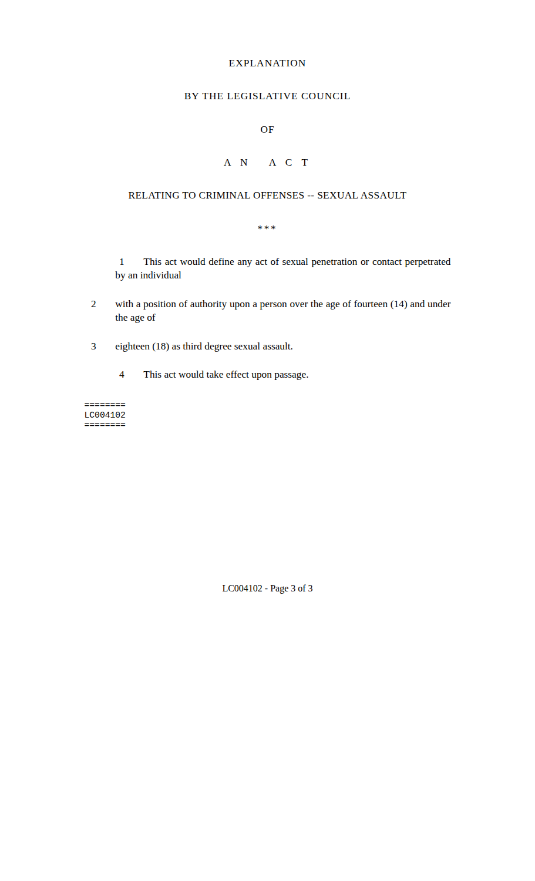EXPLANATION
BY THE LEGISLATIVE COUNCIL
OF
A N A C T
RELATING TO CRIMINAL OFFENSES -- SEXUAL ASSAULT
***
This act would define any act of sexual penetration or contact perpetrated by an individual
with a position of authority upon a person over the age of fourteen (14) and under the age of
eighteen (18) as third degree sexual assault.
This act would take effect upon passage.
========
LC004102
========
LC004102 - Page 3 of 3